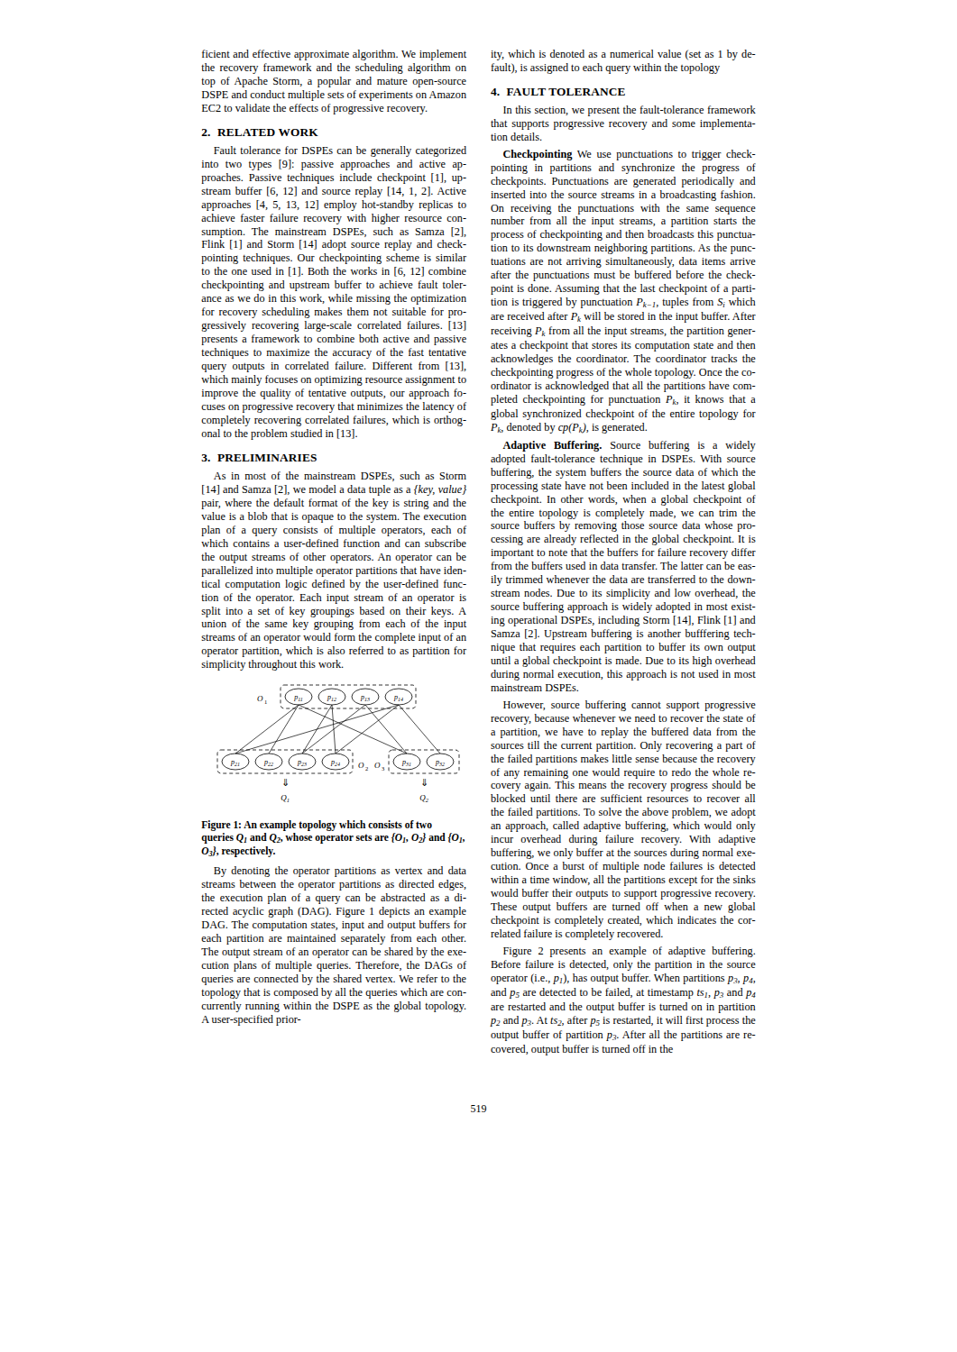ficient and effective approximate algorithm. We implement the recovery framework and the scheduling algorithm on top of Apache Storm, a popular and mature open-source DSPE and conduct multiple sets of experiments on Amazon EC2 to validate the effects of progressive recovery.
2. RELATED WORK
Fault tolerance for DSPEs can be generally categorized into two types [9]: passive approaches and active approaches. Passive techniques include checkpoint [1], upstream buffer [6, 12] and source replay [14, 1, 2]. Active approaches [4, 5, 13, 12] employ hot-standby replicas to achieve faster failure recovery with higher resource consumption. The mainstream DSPEs, such as Samza [2], Flink [1] and Storm [14] adopt source replay and checkpointing techniques. Our checkpointing scheme is similar to the one used in [1]. Both the works in [6, 12] combine checkpointing and upstream buffer to achieve fault tolerance as we do in this work, while missing the optimization for recovery scheduling makes them not suitable for progressively recovering large-scale correlated failures. [13] presents a framework to combine both active and passive techniques to maximize the accuracy of the fast tentative query outputs in correlated failure. Different from [13], which mainly focuses on optimizing resource assignment to improve the quality of tentative outputs, our approach focuses on progressive recovery that minimizes the latency of completely recovering correlated failures, which is orthogonal to the problem studied in [13].
3. PRELIMINARIES
As in most of the mainstream DSPEs, such as Storm [14] and Samza [2], we model a data tuple as a {key, value} pair, where the default format of the key is string and the value is a blob that is opaque to the system. The execution plan of a query consists of multiple operators, each of which contains a user-defined function and can subscribe the output streams of other operators. An operator can be parallelized into multiple operator partitions that have identical computation logic defined by the user-defined function of the operator. Each input stream of an operator is split into a set of key groupings based on their keys. A union of the same key grouping from each of the input streams of an operator would form the complete input of an operator partition, which is also referred to as partition for simplicity throughout this work.
O 1 p11 p12 p13 p14 p21 p22 p23 p24 O 2 p31 p32 O 3 ⇓ Q1 ⇓ Q2
Figure 1: An example topology which consists of two queries Q1 and Q2, whose operator sets are {O1, O2} and {O1, O3}, respectively.
By denoting the operator partitions as vertex and data streams between the operator partitions as directed edges, the execution plan of a query can be abstracted as a directed acyclic graph (DAG). Figure 1 depicts an example DAG. The computation states, input and output buffers for each partition are maintained separately from each other. The output stream of an operator can be shared by the execution plans of multiple queries. Therefore, the DAGs of queries are connected by the shared vertex. We refer to the topology that is composed by all the queries which are concurrently running within the DSPE as the global topology. A user-specified prior-
ity, which is denoted as a numerical value (set as 1 by default), is assigned to each query within the topology
4. FAULT TOLERANCE
In this section, we present the fault-tolerance framework that supports progressive recovery and some implementation details.
Checkpointing We use punctuations to trigger checkpointing in partitions and synchronize the progress of checkpoints. Punctuations are generated periodically and inserted into the source streams in a broadcasting fashion. On receiving the punctuations with the same sequence number from all the input streams, a partition starts the process of checkpointing and then broadcasts this punctuation to its downstream neighboring partitions. As the punctuations are not arriving simultaneously, data items arrive after the punctuations must be buffered before the checkpoint is done. Assuming that the last checkpoint of a partition is triggered by punctuation Pk−1, tuples from Si which are received after Pk will be stored in the input buffer. After receiving Pk from all the input streams, the partition generates a checkpoint that stores its computation state and then acknowledges the coordinator. The coordinator tracks the checkpointing progress of the whole topology. Once the coordinator is acknowledged that all the partitions have completed checkpointing for punctuation Pk, it knows that a global synchronized checkpoint of the entire topology for Pk, denoted by cp(Pk), is generated.
Adaptive Buffering. Source buffering is a widely adopted fault-tolerance technique in DSPEs. With source buffering, the system buffers the source data of which the processing state have not been included in the latest global checkpoint. In other words, when a global checkpoint of the entire topology is completely made, we can trim the source buffers by removing those source data whose processing are already reflected in the global checkpoint. It is important to note that the buffers for failure recovery differ from the buffers used in data transfer. The latter can be easily trimmed whenever the data are transferred to the downstream nodes. Due to its simplicity and low overhead, the source buffering approach is widely adopted in most existing operational DSPEs, including Storm [14], Flink [1] and Samza [2]. Upstream buffering is another bufffering technique that requires each partition to buffer its own output until a global checkpoint is made. Due to its high overhead during normal execution, this approach is not used in most mainstream DSPEs.
However, source buffering cannot support progressive recovery, because whenever we need to recover the state of a partition, we have to replay the buffered data from the sources till the current partition. Only recovering a part of the failed partitions makes little sense because the recovery of any remaining one would require to redo the whole recovery again. This means the recovery progress should be blocked until there are sufficient resources to recover all the failed partitions. To solve the above problem, we adopt an approach, called adaptive buffering, which would only incur overhead during failure recovery. With adaptive buffering, we only buffer at the sources during normal execution. Once a burst of multiple node failures is detected within a time window, all the partitions except for the sinks would buffer their outputs to support progressive recovery. These output buffers are turned off when a new global checkpoint is completely created, which indicates the correlated failure is completely recovered.
Figure 2 presents an example of adaptive buffering. Before failure is detected, only the partition in the source operator (i.e., p1), has output buffer. When partitions p3, p4, and p5 are detected to be failed, at timestamp ts1, p3 and p4 are restarted and the output buffer is turned on in partition p2 and p3. At ts2, after p5 is restarted, it will first process the output buffer of partition p3. After all the partitions are recovered, output buffer is turned off in the
519